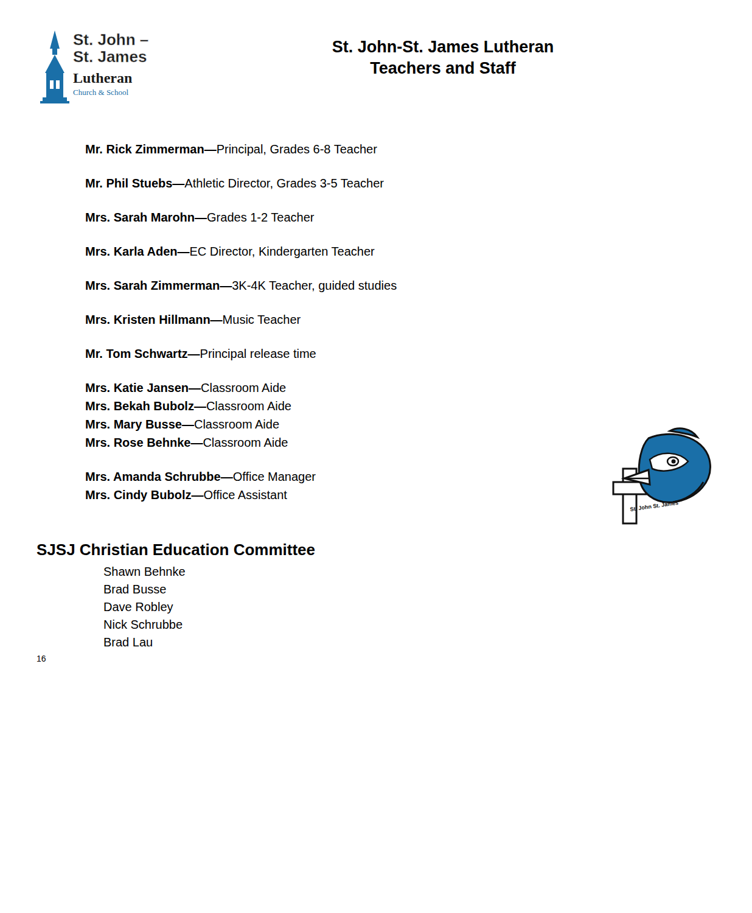St. John – St. James Lutheran Church & School
St. John-St. James Lutheran
Teachers and Staff
Mr. Rick Zimmerman—Principal, Grades 6-8 Teacher
Mr. Phil Stuebs—Athletic Director, Grades 3-5 Teacher
Mrs. Sarah Marohn—Grades 1-2 Teacher
Mrs. Karla Aden—EC Director, Kindergarten Teacher
Mrs. Sarah Zimmerman—3K-4K Teacher, guided studies
Mrs. Kristen Hillmann—Music Teacher
Mr. Tom Schwartz—Principal release time
Mrs. Katie Jansen—Classroom Aide
Mrs. Bekah Bubolz—Classroom Aide
Mrs. Mary Busse—Classroom Aide
Mrs. Rose Behnke—Classroom Aide
Mrs. Amanda Schrubbe—Office Manager
Mrs. Cindy Bubolz—Office Assistant
St. John St. James
SJSJ Christian Education Committee
Shawn Behnke
Brad Busse
Dave Robley
Nick Schrubbe
Brad Lau
16